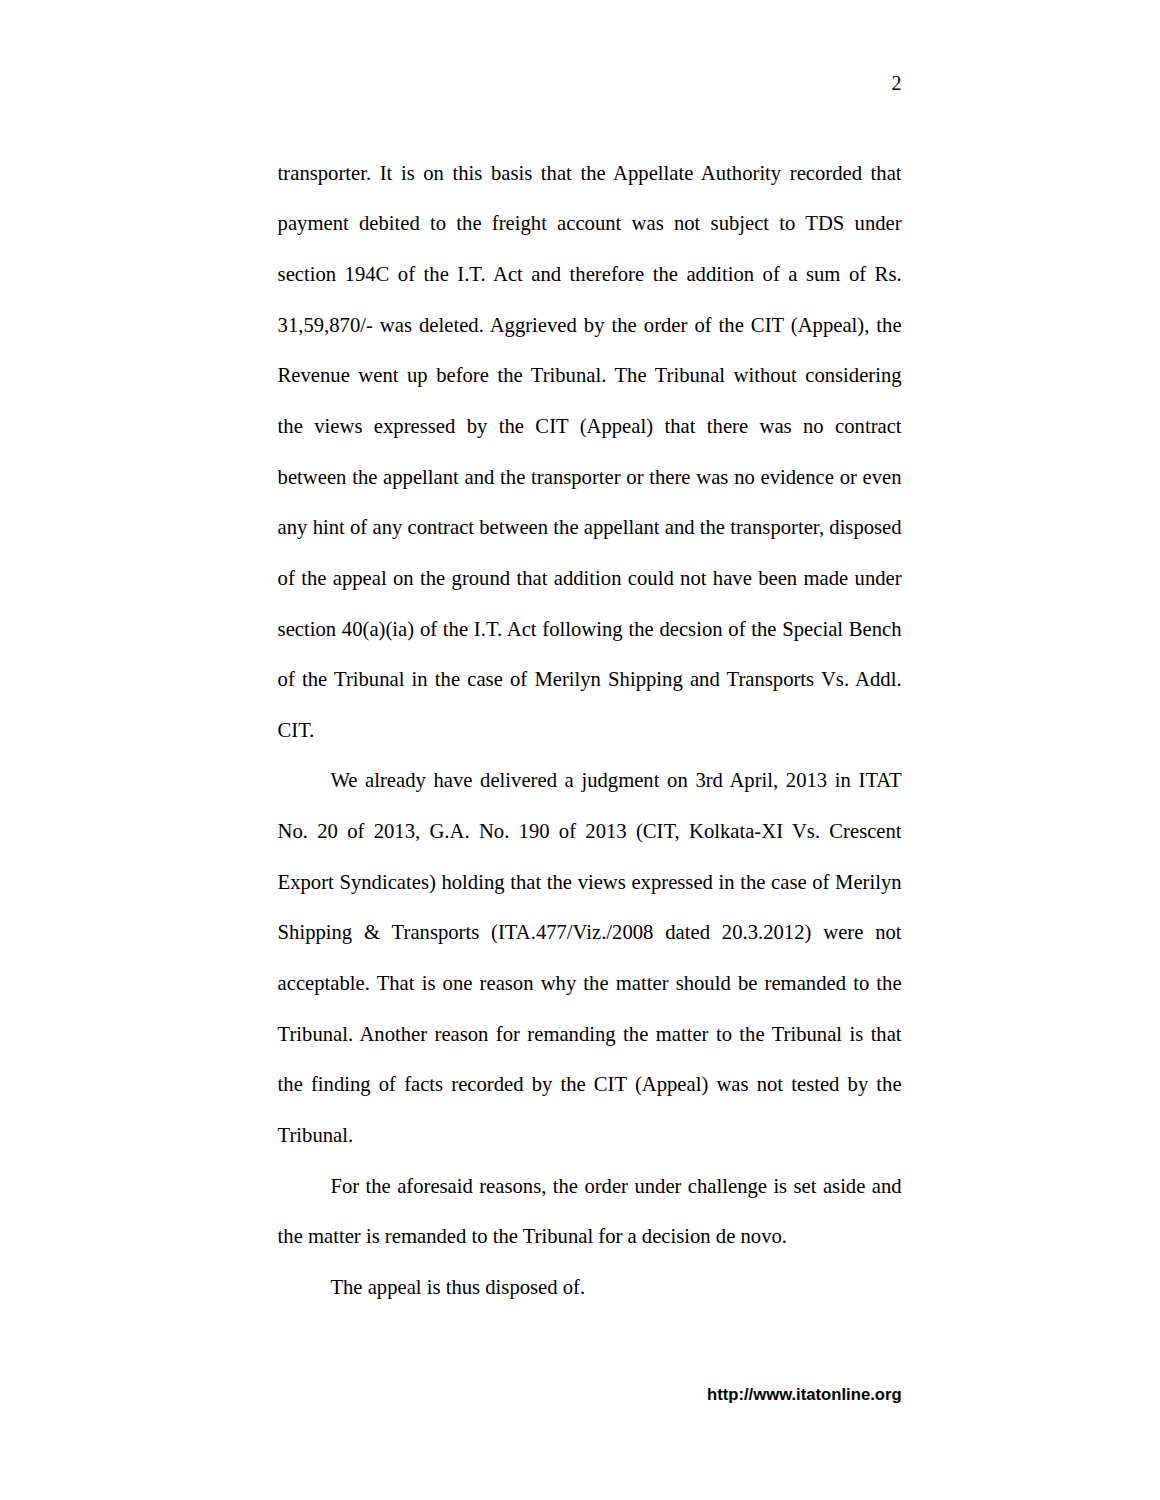2
transporter. It is on this basis that the Appellate Authority recorded that payment debited to the freight account was not subject to TDS under section 194C of the I.T. Act and therefore the addition of a sum of Rs. 31,59,870/- was deleted. Aggrieved by the order of the CIT (Appeal), the Revenue went up before the Tribunal. The Tribunal without considering the views expressed by the CIT (Appeal) that there was no contract between the appellant and the transporter or there was no evidence or even any hint of any contract between the appellant and the transporter, disposed of the appeal on the ground that addition could not have been made under section 40(a)(ia) of the I.T. Act following the decsion of the Special Bench of the Tribunal in the case of Merilyn Shipping and Transports Vs. Addl. CIT.
We already have delivered a judgment on 3rd April, 2013 in ITAT No. 20 of 2013, G.A. No. 190 of 2013 (CIT, Kolkata-XI Vs. Crescent Export Syndicates) holding that the views expressed in the case of Merilyn Shipping & Transports (ITA.477/Viz./2008 dated 20.3.2012) were not acceptable. That is one reason why the matter should be remanded to the Tribunal. Another reason for remanding the matter to the Tribunal is that the finding of facts recorded by the CIT (Appeal) was not tested by the Tribunal.
For the aforesaid reasons, the order under challenge is set aside and the matter is remanded to the Tribunal for a decision de novo.
The appeal is thus disposed of.
http://www.itatonline.org